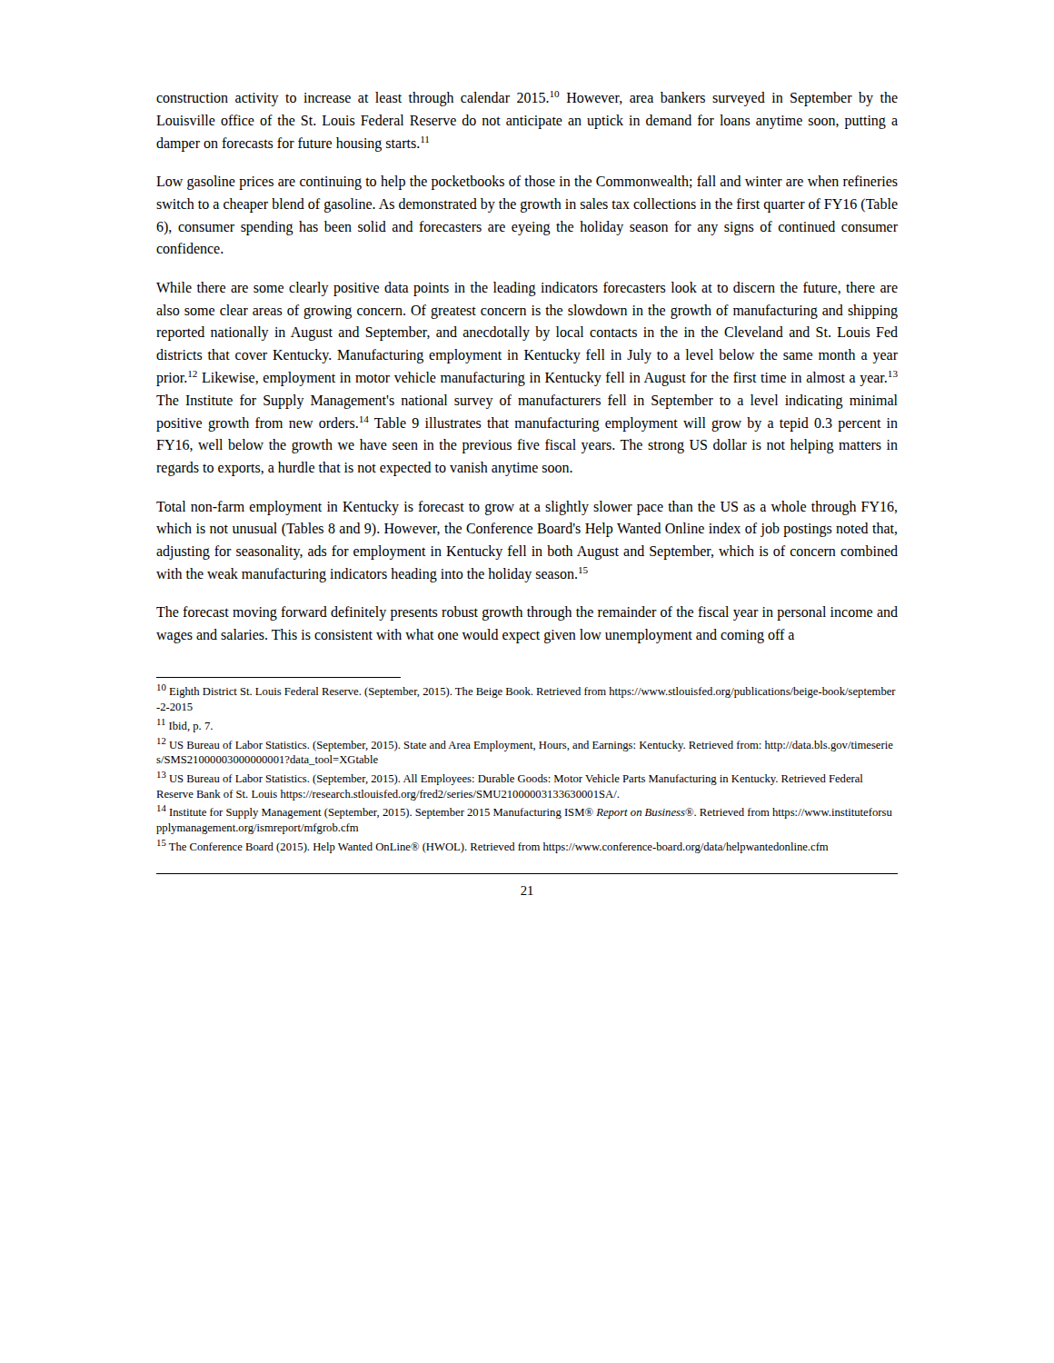construction activity to increase at least through calendar 2015.10 However, area bankers surveyed in September by the Louisville office of the St. Louis Federal Reserve do not anticipate an uptick in demand for loans anytime soon, putting a damper on forecasts for future housing starts.11
Low gasoline prices are continuing to help the pocketbooks of those in the Commonwealth; fall and winter are when refineries switch to a cheaper blend of gasoline. As demonstrated by the growth in sales tax collections in the first quarter of FY16 (Table 6), consumer spending has been solid and forecasters are eyeing the holiday season for any signs of continued consumer confidence.
While there are some clearly positive data points in the leading indicators forecasters look at to discern the future, there are also some clear areas of growing concern. Of greatest concern is the slowdown in the growth of manufacturing and shipping reported nationally in August and September, and anecdotally by local contacts in the in the Cleveland and St. Louis Fed districts that cover Kentucky. Manufacturing employment in Kentucky fell in July to a level below the same month a year prior.12 Likewise, employment in motor vehicle manufacturing in Kentucky fell in August for the first time in almost a year.13 The Institute for Supply Management's national survey of manufacturers fell in September to a level indicating minimal positive growth from new orders.14 Table 9 illustrates that manufacturing employment will grow by a tepid 0.3 percent in FY16, well below the growth we have seen in the previous five fiscal years. The strong US dollar is not helping matters in regards to exports, a hurdle that is not expected to vanish anytime soon.
Total non-farm employment in Kentucky is forecast to grow at a slightly slower pace than the US as a whole through FY16, which is not unusual (Tables 8 and 9). However, the Conference Board's Help Wanted Online index of job postings noted that, adjusting for seasonality, ads for employment in Kentucky fell in both August and September, which is of concern combined with the weak manufacturing indicators heading into the holiday season.15
The forecast moving forward definitely presents robust growth through the remainder of the fiscal year in personal income and wages and salaries. This is consistent with what one would expect given low unemployment and coming off a
10 Eighth District St. Louis Federal Reserve. (September, 2015). The Beige Book. Retrieved from https://www.stlouisfed.org/publications/beige-book/september-2-2015
11 Ibid, p. 7.
12 US Bureau of Labor Statistics. (September, 2015). State and Area Employment, Hours, and Earnings: Kentucky. Retrieved from: http://data.bls.gov/timeseries/SMS21000003000000001?data_tool=XGtable
13 US Bureau of Labor Statistics. (September, 2015). All Employees: Durable Goods: Motor Vehicle Parts Manufacturing in Kentucky. Retrieved Federal Reserve Bank of St. Louis https://research.stlouisfed.org/fred2/series/SMU21000003133630001SA/.
14 Institute for Supply Management (September, 2015). September 2015 Manufacturing ISM® Report on Business®. Retrieved from https://www.instituteforsupplymanagement.org/ismreport/mfgrob.cfm
15 The Conference Board (2015). Help Wanted OnLine® (HWOL). Retrieved from https://www.conference-board.org/data/helpwantedonline.cfm
21